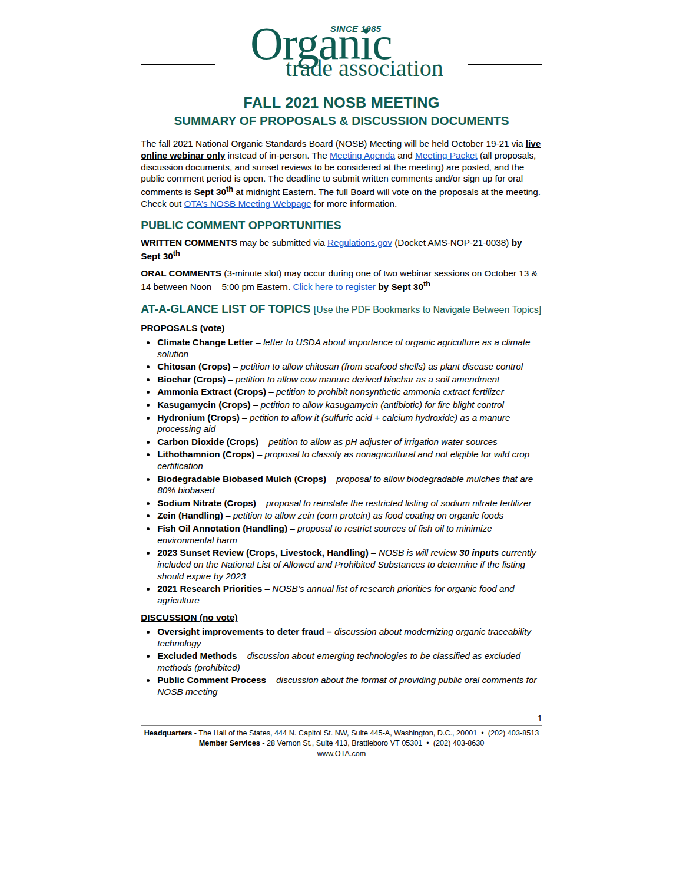Organic SINCE 1985 trade association
FALL 2021 NOSB MEETING
SUMMARY OF PROPOSALS & DISCUSSION DOCUMENTS
The fall 2021 National Organic Standards Board (NOSB) Meeting will be held October 19-21 via live online webinar only instead of in-person. The Meeting Agenda and Meeting Packet (all proposals, discussion documents, and sunset reviews to be considered at the meeting) are posted, and the public comment period is open. The deadline to submit written comments and/or sign up for oral comments is Sept 30th at midnight Eastern. The full Board will vote on the proposals at the meeting. Check out OTA’s NOSB Meeting Webpage for more information.
PUBLIC COMMENT OPPORTUNITIES
WRITTEN COMMENTS may be submitted via Regulations.gov (Docket AMS-NOP-21-0038) by Sept 30th
ORAL COMMENTS (3-minute slot) may occur during one of two webinar sessions on October 13 & 14 between Noon – 5:00 pm Eastern. Click here to register by Sept 30th
AT-A-GLANCE LIST OF TOPICS [Use the PDF Bookmarks to Navigate Between Topics]
PROPOSALS (vote)
Climate Change Letter – letter to USDA about importance of organic agriculture as a climate solution
Chitosan (Crops) – petition to allow chitosan (from seafood shells) as plant disease control
Biochar (Crops) – petition to allow cow manure derived biochar as a soil amendment
Ammonia Extract (Crops) – petition to prohibit nonsynthetic ammonia extract fertilizer
Kasugamycin (Crops) – petition to allow kasugamycin (antibiotic) for fire blight control
Hydronium (Crops) – petition to allow it (sulfuric acid + calcium hydroxide) as a manure processing aid
Carbon Dioxide (Crops) – petition to allow as pH adjuster of irrigation water sources
Lithothamnion (Crops) – proposal to classify as nonagricultural and not eligible for wild crop certification
Biodegradable Biobased Mulch (Crops) – proposal to allow biodegradable mulches that are 80% biobased
Sodium Nitrate (Crops) – proposal to reinstate the restricted listing of sodium nitrate fertilizer
Zein (Handling) – petition to allow zein (corn protein) as food coating on organic foods
Fish Oil Annotation (Handling) – proposal to restrict sources of fish oil to minimize environmental harm
2023 Sunset Review (Crops, Livestock, Handling) – NOSB is will review 30 inputs currently included on the National List of Allowed and Prohibited Substances to determine if the listing should expire by 2023
2021 Research Priorities – NOSB’s annual list of research priorities for organic food and agriculture
DISCUSSION (no vote)
Oversight improvements to deter fraud – discussion about modernizing organic traceability technology
Excluded Methods – discussion about emerging technologies to be classified as excluded methods (prohibited)
Public Comment Process – discussion about the format of providing public oral comments for NOSB meeting
1
Headquarters - The Hall of the States, 444 N. Capitol St. NW, Suite 445-A, Washington, D.C., 20001 • (202) 403-8513
Member Services - 28 Vernon St., Suite 413, Brattleboro VT 05301 • (202) 403-8630
www.OTA.com